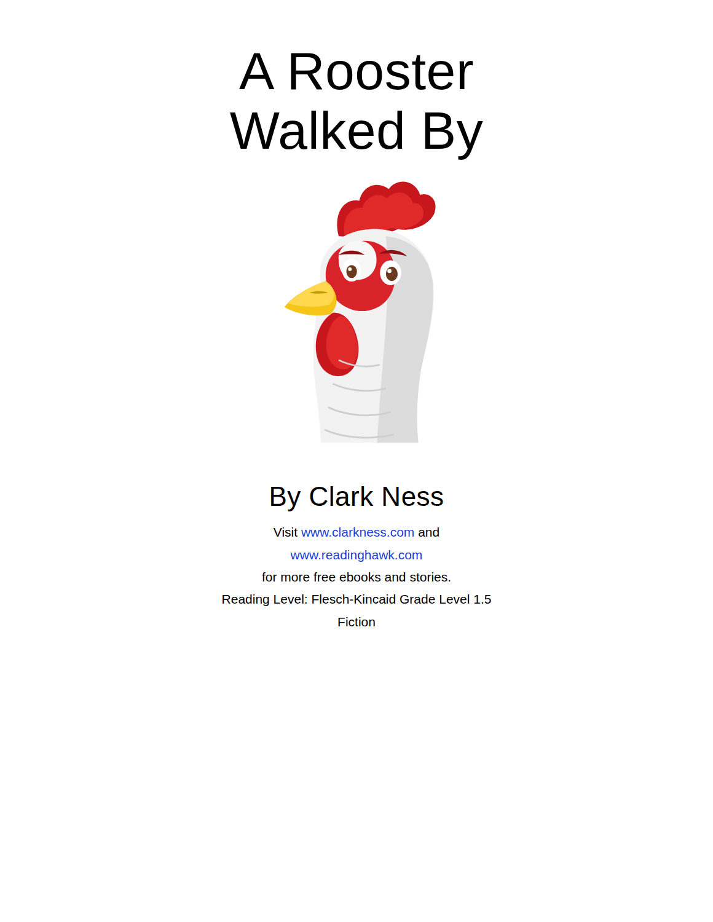A Rooster
Walked By
By Clark Ness
Visit www.clarkness.com and
www.readinghawk.com
for more free ebooks and stories.
Reading Level: Flesch-Kincaid Grade Level 1.5
Fiction